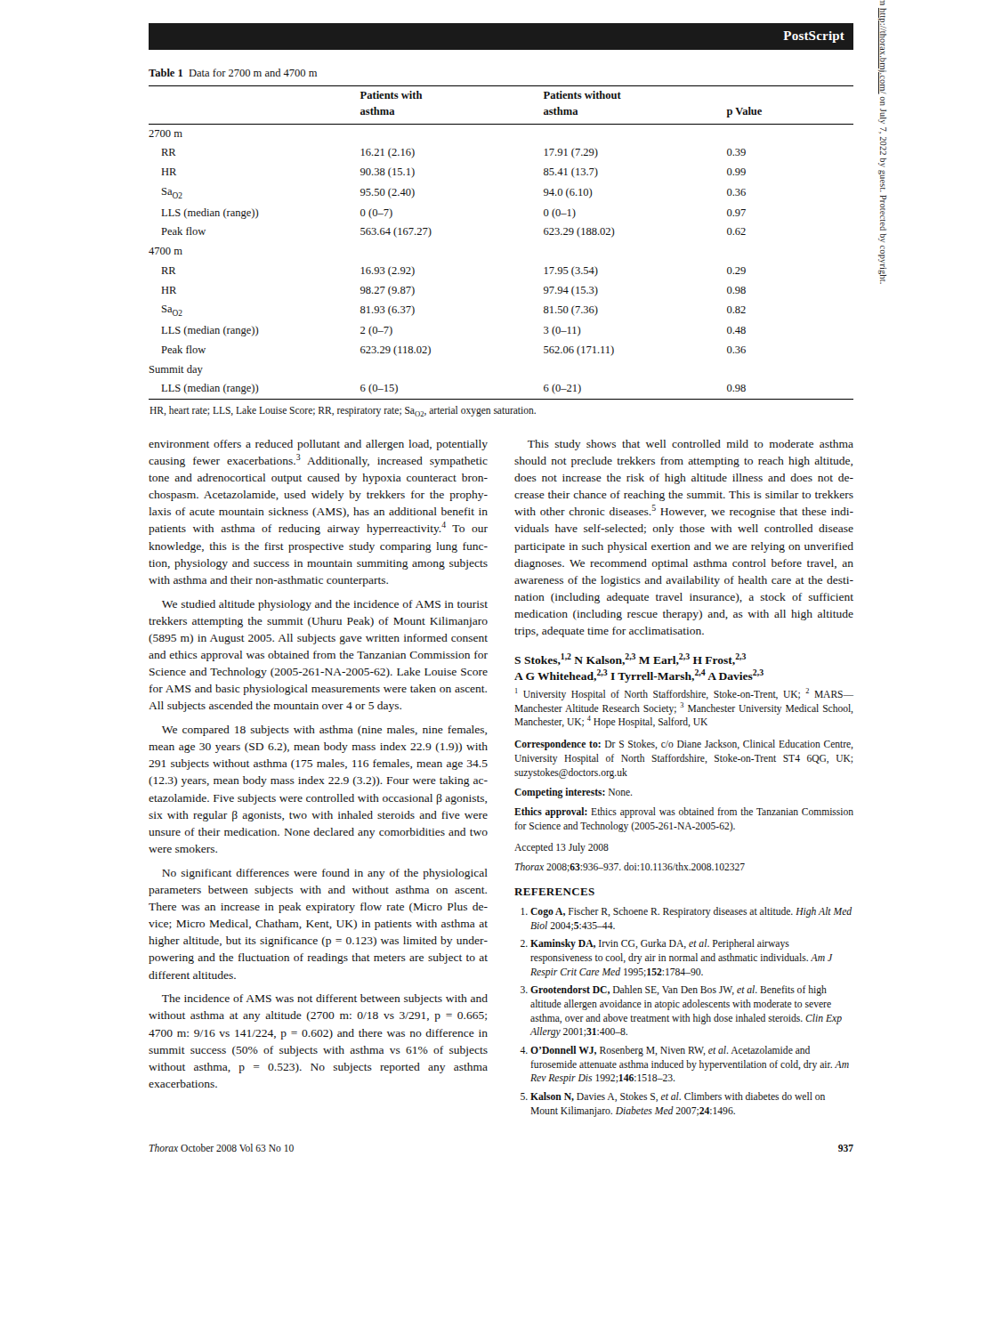PostScript
Thorax: first published as 10.1136/thx.2008.102327 on 26 September 2008. Downloaded from http://thorax.bmj.com/ on July 7, 2022 by guest. Protected by copyright.
Table 1 Data for 2700 m and 4700 m
| | Patients with asthma | Patients without asthma | p Value |
| --- | --- | --- | --- |
| 2700 m | | | |
| RR | 16.21 (2.16) | 17.91 (7.29) | 0.39 |
| HR | 90.38 (15.1) | 85.41 (13.7) | 0.99 |
| Sa O2 | 95.50 (2.40) | 94.0 (6.10) | 0.36 |
| LLS (median (range)) | 0 (0–7) | 0 (0–1) | 0.97 |
| Peak flow | 563.64 (167.27) | 623.29 (188.02) | 0.62 |
| 4700 m | | | |
| RR | 16.93 (2.92) | 17.95 (3.54) | 0.29 |
| HR | 98.27 (9.87) | 97.94 (15.3) | 0.98 |
| Sa O2 | 81.93 (6.37) | 81.50 (7.36) | 0.82 |
| LLS (median (range)) | 2 (0–7) | 3 (0–11) | 0.48 |
| Peak flow | 623.29 (118.02) | 562.06 (171.11) | 0.36 |
| Summit day | | | |
| LLS (median (range)) | 6 (0–15) | 6 (0–21) | 0.98 |
| HR, heart rate; LLS, Lake Louise Score; RR, respiratory rate; Sa O2 , arterial oxygen saturation. |
environment offers a reduced pollutant and allergen load, potentially causing fewer exacerbations.3 Additionally, increased sympathetic tone and adrenocortical output caused by hypoxia counteract bronchospasm. Acetazolamide, used widely by trekkers for the prophylaxis of acute mountain sickness (AMS), has an additional benefit in patients with asthma of reducing airway hyperreactivity.4 To our knowledge, this is the first prospective study comparing lung function, physiology and success in mountain summiting among subjects with asthma and their non-asthmatic counterparts.
We studied altitude physiology and the incidence of AMS in tourist trekkers attempting the summit (Uhuru Peak) of Mount Kilimanjaro (5895 m) in August 2005. All subjects gave written informed consent and ethics approval was obtained from the Tanzanian Commission for Science and Technology (2005-261-NA-2005-62). Lake Louise Score for AMS and basic physiological measurements were taken on ascent. All subjects ascended the mountain over 4 or 5 days.
We compared 18 subjects with asthma (nine males, nine females, mean age 30 years (SD 6.2), mean body mass index 22.9 (1.9)) with 291 subjects without asthma (175 males, 116 females, mean age 34.5 (12.3) years, mean body mass index 22.9 (3.2)). Four were taking acetazolamide. Five subjects were controlled with occasional β agonists, six with regular β agonists, two with inhaled steroids and five were unsure of their medication. None declared any comorbidities and two were smokers.
No significant differences were found in any of the physiological parameters between subjects with and without asthma on ascent. There was an increase in peak expiratory flow rate (Micro Plus device; Micro Medical, Chatham, Kent, UK) in patients with asthma at higher altitude, but its significance (p = 0.123) was limited by underpowering and the fluctuation of readings that meters are subject to at different altitudes.
The incidence of AMS was not different between subjects with and without asthma at any altitude (2700 m: 0/18 vs 3/291, p = 0.665; 4700 m: 9/16 vs 141/224, p = 0.602) and there was no difference in summit success (50% of subjects with asthma vs 61% of subjects without asthma, p = 0.523). No subjects reported any asthma exacerbations.
This study shows that well controlled mild to moderate asthma should not preclude trekkers from attempting to reach high altitude, does not increase the risk of high altitude illness and does not decrease their chance of reaching the summit. This is similar to trekkers with other chronic diseases.5 However, we recognise that these individuals have self-selected; only those with well controlled disease participate in such physical exertion and we are relying on unverified diagnoses. We recommend optimal asthma control before travel, an awareness of the logistics and availability of health care at the destination (including adequate travel insurance), a stock of sufficient medication (including rescue therapy) and, as with all high altitude trips, adequate time for acclimatisation.
S Stokes,1,2 N Kalson,2,3 M Earl,2,3 H Frost,2,3
A G Whitehead,2,3 I Tyrrell-Marsh,2,4 A Davies2,3
1 University Hospital of North Staffordshire, Stoke-on-Trent, UK; 2 MARS—Manchester Altitude Research Society; 3 Manchester University Medical School, Manchester, UK; 4 Hope Hospital, Salford, UK
Correspondence to: Dr S Stokes, c/o Diane Jackson, Clinical Education Centre, University Hospital of North Staffordshire, Stoke-on-Trent ST4 6QG, UK; suzystokes@doctors.org.uk
Competing interests: None.
Ethics approval: Ethics approval was obtained from the Tanzanian Commission for Science and Technology (2005-261-NA-2005-62).
Accepted 13 July 2008
Thorax 2008;63:936–937. doi:10.1136/thx.2008.102327
References
Cogo A, Fischer R, Schoene R. Respiratory diseases at altitude. High Alt Med Biol 2004;5:435–44.
Kaminsky DA, Irvin CG, Gurka DA, et al. Peripheral airways responsiveness to cool, dry air in normal and asthmatic individuals. Am J Respir Crit Care Med 1995;152:1784–90.
Grootendorst DC, Dahlen SE, Van Den Bos JW, et al. Benefits of high altitude allergen avoidance in atopic adolescents with moderate to severe asthma, over and above treatment with high dose inhaled steroids. Clin Exp Allergy 2001;31:400–8.
O’Donnell WJ, Rosenberg M, Niven RW, et al. Acetazolamide and furosemide attenuate asthma induced by hyperventilation of cold, dry air. Am Rev Respir Dis 1992;146:1518–23.
Kalson N, Davies A, Stokes S, et al. Climbers with diabetes do well on Mount Kilimanjaro. Diabetes Med 2007;24:1496.
Thorax October 2008 Vol 63 No 10
937